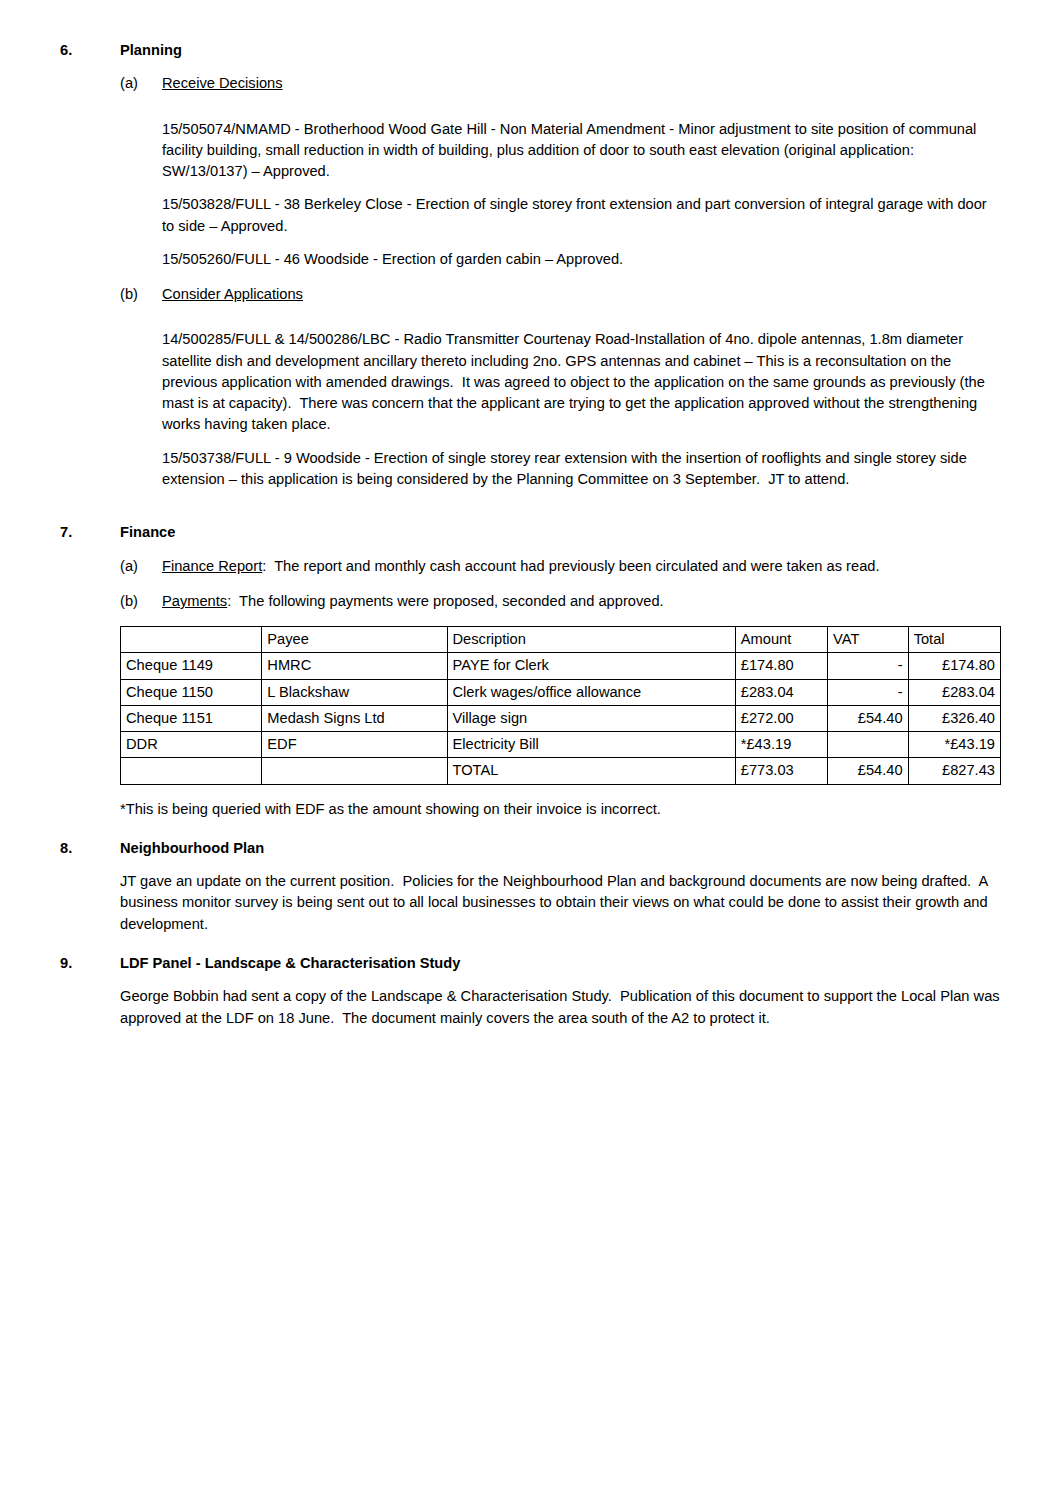6.
Planning
(a)
Receive Decisions
15/505074/NMAMD - Brotherhood Wood Gate Hill - Non Material Amendment - Minor adjustment to site position of communal facility building, small reduction in width of building, plus addition of door to south east elevation (original application: SW/13/0137) – Approved.
15/503828/FULL - 38 Berkeley Close - Erection of single storey front extension and part conversion of integral garage with door to side – Approved.
15/505260/FULL - 46 Woodside - Erection of garden cabin – Approved.
(b)
Consider Applications
14/500285/FULL & 14/500286/LBC - Radio Transmitter Courtenay Road-Installation of 4no. dipole antennas, 1.8m diameter satellite dish and development ancillary thereto including 2no. GPS antennas and cabinet – This is a reconsultation on the previous application with amended drawings. It was agreed to object to the application on the same grounds as previously (the mast is at capacity). There was concern that the applicant are trying to get the application approved without the strengthening works having taken place.
15/503738/FULL - 9 Woodside - Erection of single storey rear extension with the insertion of rooflights and single storey side extension – this application is being considered by the Planning Committee on 3 September. JT to attend.
7.
Finance
(a)
Finance Report: The report and monthly cash account had previously been circulated and were taken as read.
(b)
Payments: The following payments were proposed, seconded and approved.
| | Payee | Description | Amount | VAT | Total |
| --- | --- | --- | --- | --- | --- |
| Cheque 1149 | HMRC | PAYE for Clerk | £174.80 | - | £174.80 |
| Cheque 1150 | L Blackshaw | Clerk wages/office allowance | £283.04 | - | £283.04 |
| Cheque 1151 | Medash Signs Ltd | Village sign | £272.00 | £54.40 | £326.40 |
| DDR | EDF | Electricity Bill | *£43.19 | | *£43.19 |
| | | TOTAL | £773.03 | £54.40 | £827.43 |
*This is being queried with EDF as the amount showing on their invoice is incorrect.
8.
Neighbourhood Plan
JT gave an update on the current position. Policies for the Neighbourhood Plan and background documents are now being drafted. A business monitor survey is being sent out to all local businesses to obtain their views on what could be done to assist their growth and development.
9.
LDF Panel - Landscape & Characterisation Study
George Bobbin had sent a copy of the Landscape & Characterisation Study. Publication of this document to support the Local Plan was approved at the LDF on 18 June. The document mainly covers the area south of the A2 to protect it.